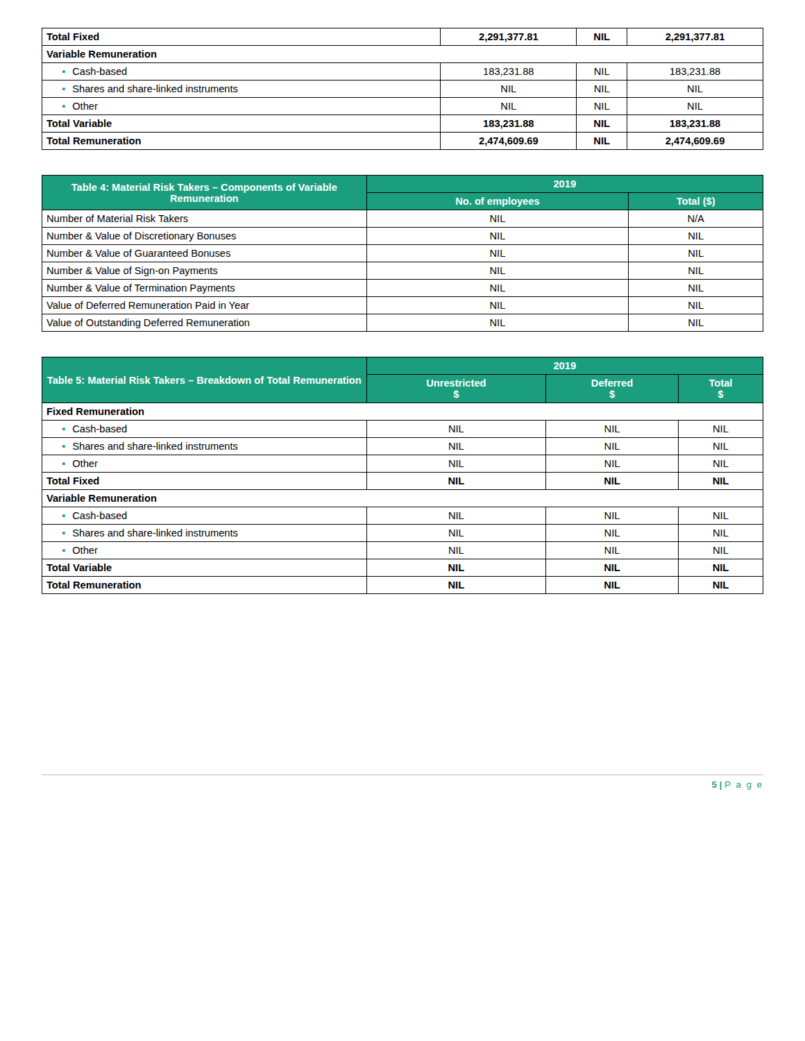| Total Fixed | 2,291,377.81 | NIL | 2,291,377.81 |
| Variable Remuneration |
| Cash-based | 183,231.88 | NIL | 183,231.88 |
| Shares and share-linked instruments | NIL | NIL | NIL |
| Other | NIL | NIL | NIL |
| Total Variable | 183,231.88 | NIL | 183,231.88 |
| Total Remuneration | 2,474,609.69 | NIL | 2,474,609.69 |
| Table 4: Material Risk Takers – Components of Variable Remuneration | 2019 |
| No. of employees | Total ($) |
| Number of Material Risk Takers | NIL | N/A |
| Number & Value of Discretionary Bonuses | NIL | NIL |
| Number & Value of Guaranteed Bonuses | NIL | NIL |
| Number & Value of Sign-on Payments | NIL | NIL |
| Number & Value of Termination Payments | NIL | NIL |
| Value of Deferred Remuneration Paid in Year | NIL | NIL |
| Value of Outstanding Deferred Remuneration | NIL | NIL |
| Table 5: Material Risk Takers – Breakdown of Total Remuneration | 2019 |
| Unrestricted $ | Deferred $ | Total $ |
| Fixed Remuneration |
| Cash-based | NIL | NIL | NIL |
| Shares and share-linked instruments | NIL | NIL | NIL |
| Other | NIL | NIL | NIL |
| Total Fixed | NIL | NIL | NIL |
| Variable Remuneration |
| Cash-based | NIL | NIL | NIL |
| Shares and share-linked instruments | NIL | NIL | NIL |
| Other | NIL | NIL | NIL |
| Total Variable | NIL | NIL | NIL |
| Total Remuneration | NIL | NIL | NIL |
5 | P a g e